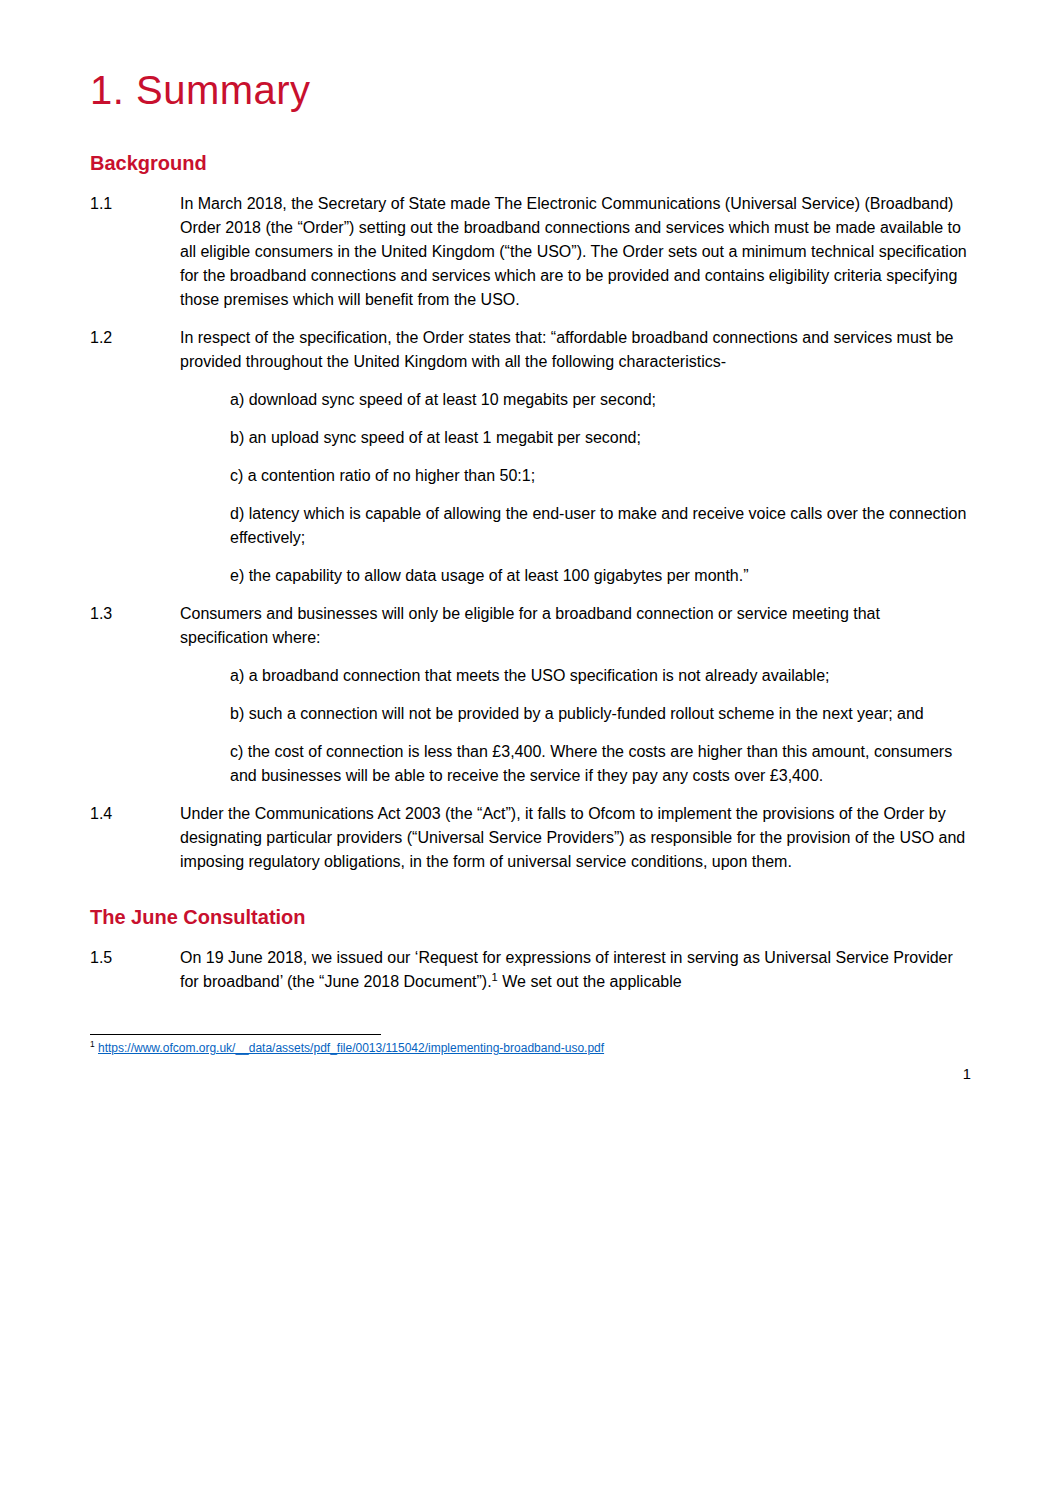1. Summary
Background
1.1
In March 2018, the Secretary of State made The Electronic Communications (Universal Service) (Broadband) Order 2018 (the “Order”) setting out the broadband connections and services which must be made available to all eligible consumers in the United Kingdom (“the USO”). The Order sets out a minimum technical specification for the broadband connections and services which are to be provided and contains eligibility criteria specifying those premises which will benefit from the USO.
1.2
In respect of the specification, the Order states that: “affordable broadband connections and services must be provided throughout the United Kingdom with all the following characteristics-
a) download sync speed of at least 10 megabits per second;
b) an upload sync speed of at least 1 megabit per second;
c) a contention ratio of no higher than 50:1;
d) latency which is capable of allowing the end-user to make and receive voice calls over the connection effectively;
e) the capability to allow data usage of at least 100 gigabytes per month.”
1.3
Consumers and businesses will only be eligible for a broadband connection or service meeting that specification where:
a) a broadband connection that meets the USO specification is not already available;
b) such a connection will not be provided by a publicly-funded rollout scheme in the next year; and
c) the cost of connection is less than £3,400. Where the costs are higher than this amount, consumers and businesses will be able to receive the service if they pay any costs over £3,400.
1.4
Under the Communications Act 2003 (the “Act”), it falls to Ofcom to implement the provisions of the Order by designating particular providers (“Universal Service Providers”) as responsible for the provision of the USO and imposing regulatory obligations, in the form of universal service conditions, upon them.
The June Consultation
1.5
On 19 June 2018, we issued our ‘Request for expressions of interest in serving as Universal Service Provider for broadband’ (the “June 2018 Document”).1 We set out the applicable
1 https://www.ofcom.org.uk/__data/assets/pdf_file/0013/115042/implementing-broadband-uso.pdf
1